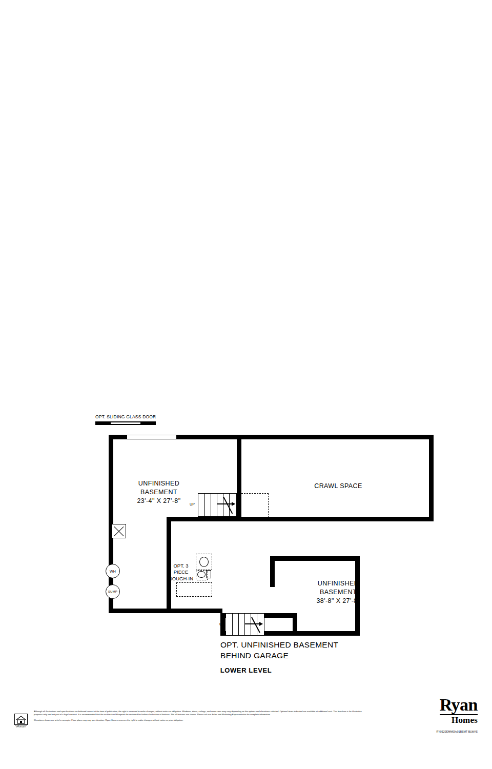OPT. SLIDING GLASS DOOR
UNFINISHED
BASEMENT
23'-4" X 27'-8"
CRAWL SPACE
UNFINISHED
BASEMENT
38'-8" X 27'-8"
WH
SUMP
OPT. 3
PIECE
ROUGH-IN
UP
UP
OPT. UNFINISHED BASEMENT
BEHIND GARAGE
LOWER LEVEL
EQUAL HOUSING
OPPORTUNITY
Although all illustrations and specifications are believed correct at the time of publication, the right is reserved to make changes, without notice or obligation. Windows, doors, ceilings, and room sizes may vary depending on the options and elevations selected. Optional items indicated are available at additional cost. This brochure is for illustrative purposes only and not part of a legal contract. It is recommended that the architectural blueprints be reviewed for further clarification of features. Not all features are shown. Please ask our Sales and Marketing Representative for complete information.
Elevations shown are artist's concepts. Floor plans may vary per elevation. Ryan Homes reserves the right to make changes without notice or prior obligation.
Ryan
Homes
RY0520EMM00v01BSMT BLWVS